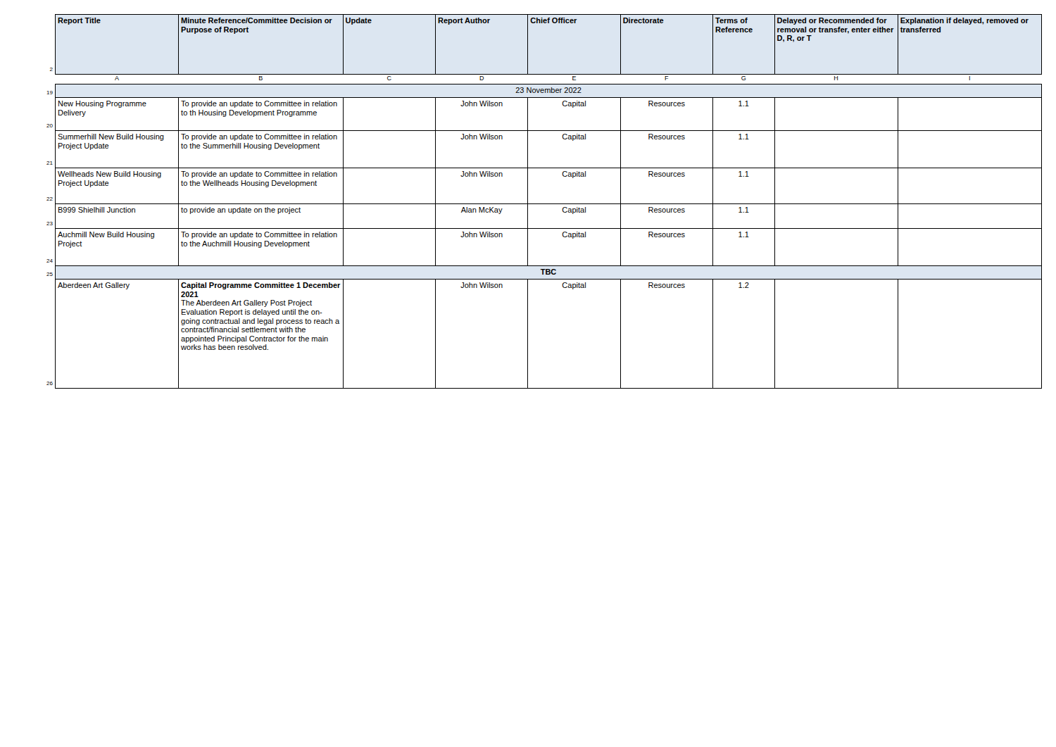| | A | B | C | D | E | F | G | H | I |
| 2 | Report Title | Minute Reference/Committee Decision or Purpose of Report | Update | Report Author | Chief Officer | Directorate | Terms of Reference | Delayed or Recommended for removal or transfer, enter either D, R, or T | Explanation if delayed, removed or transferred |
| 19 | 23 November 2022 |
| 20 | New Housing Programme Delivery | To provide an update to Committee in relation to th Housing Development Programme | | John Wilson | Capital | Resources | 1.1 | | |
| 21 | Summerhill New Build Housing Project Update | To provide an update to Committee in relation to the Summerhill Housing Development | | John Wilson | Capital | Resources | 1.1 | | |
| 22 | Wellheads New Build Housing Project Update | To provide an update to Committee in relation to the Wellheads Housing Development | | John Wilson | Capital | Resources | 1.1 | | |
| 23 | B999 Shielhill Junction | to provide an update on the project | | Alan McKay | Capital | Resources | 1.1 | | |
| 24 | Auchmill New Build Housing Project | To provide an update to Committee in relation to the Auchmill Housing Development | | John Wilson | Capital | Resources | 1.1 | | |
| 25 | TBC |
| 26 | Aberdeen Art Gallery | Capital Programme Committee 1 December 2021 The Aberdeen Art Gallery Post Project Evaluation Report is delayed until the on-going contractual and legal process to reach a contract/financial settlement with the appointed Principal Contractor for the main works has been resolved. | | John Wilson | Capital | Resources | 1.2 | | |